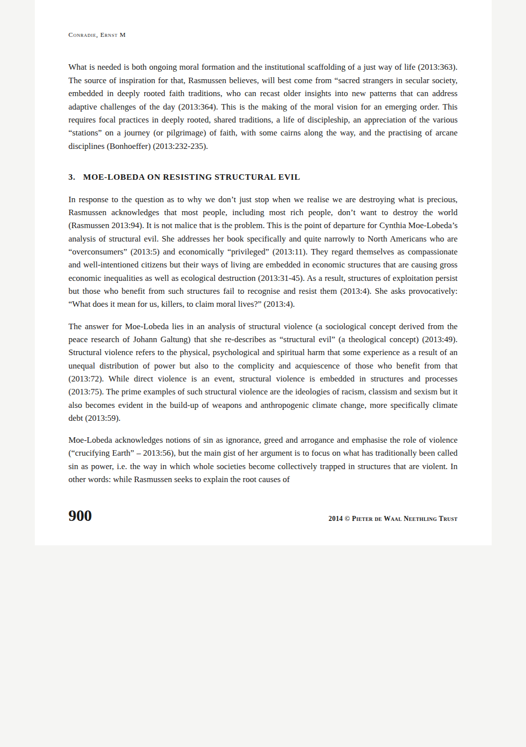Conradie, Ernst M
What is needed is both ongoing moral formation and the institutional scaffolding of a just way of life (2013:363). The source of inspiration for that, Rasmussen believes, will best come from “sacred strangers in secular society, embedded in deeply rooted faith traditions, who can recast older insights into new patterns that can address adaptive challenges of the day (2013:364). This is the making of the moral vision for an emerging order. This requires focal practices in deeply rooted, shared traditions, a life of discipleship, an appreciation of the various “stations” on a journey (or pilgrimage) of faith, with some cairns along the way, and the practising of arcane disciplines (Bonhoeffer) (2013:232-235).
3. Moe-Lobeda on resisting structural evil
In response to the question as to why we don’t just stop when we realise we are destroying what is precious, Rasmussen acknowledges that most people, including most rich people, don’t want to destroy the world (Rasmussen 2013:94). It is not malice that is the problem. This is the point of departure for Cynthia Moe-Lobeda’s analysis of structural evil. She addresses her book specifically and quite narrowly to North Americans who are “overconsumers” (2013:5) and economically “privileged” (2013:11). They regard themselves as compassionate and well-intentioned citizens but their ways of living are embedded in economic structures that are causing gross economic inequalities as well as ecological destruction (2013:31-45). As a result, structures of exploitation persist but those who benefit from such structures fail to recognise and resist them (2013:4). She asks provocatively: “What does it mean for us, killers, to claim moral lives?” (2013:4).
The answer for Moe-Lobeda lies in an analysis of structural violence (a sociological concept derived from the peace research of Johann Galtung) that she re-describes as “structural evil” (a theological concept) (2013:49). Structural violence refers to the physical, psychological and spiritual harm that some experience as a result of an unequal distribution of power but also to the complicity and acquiescence of those who benefit from that (2013:72). While direct violence is an event, structural violence is embedded in structures and processes (2013:75). The prime examples of such structural violence are the ideologies of racism, classism and sexism but it also becomes evident in the build-up of weapons and anthropogenic climate change, more specifically climate debt (2013:59).
Moe-Lobeda acknowledges notions of sin as ignorance, greed and arrogance and emphasise the role of violence (“crucifying Earth” – 2013:56), but the main gist of her argument is to focus on what has traditionally been called sin as power, i.e. the way in which whole societies become collectively trapped in structures that are violent. In other words: while Rasmussen seeks to explain the root causes of
900 2014 © Pieter de Waal Neethling Trust